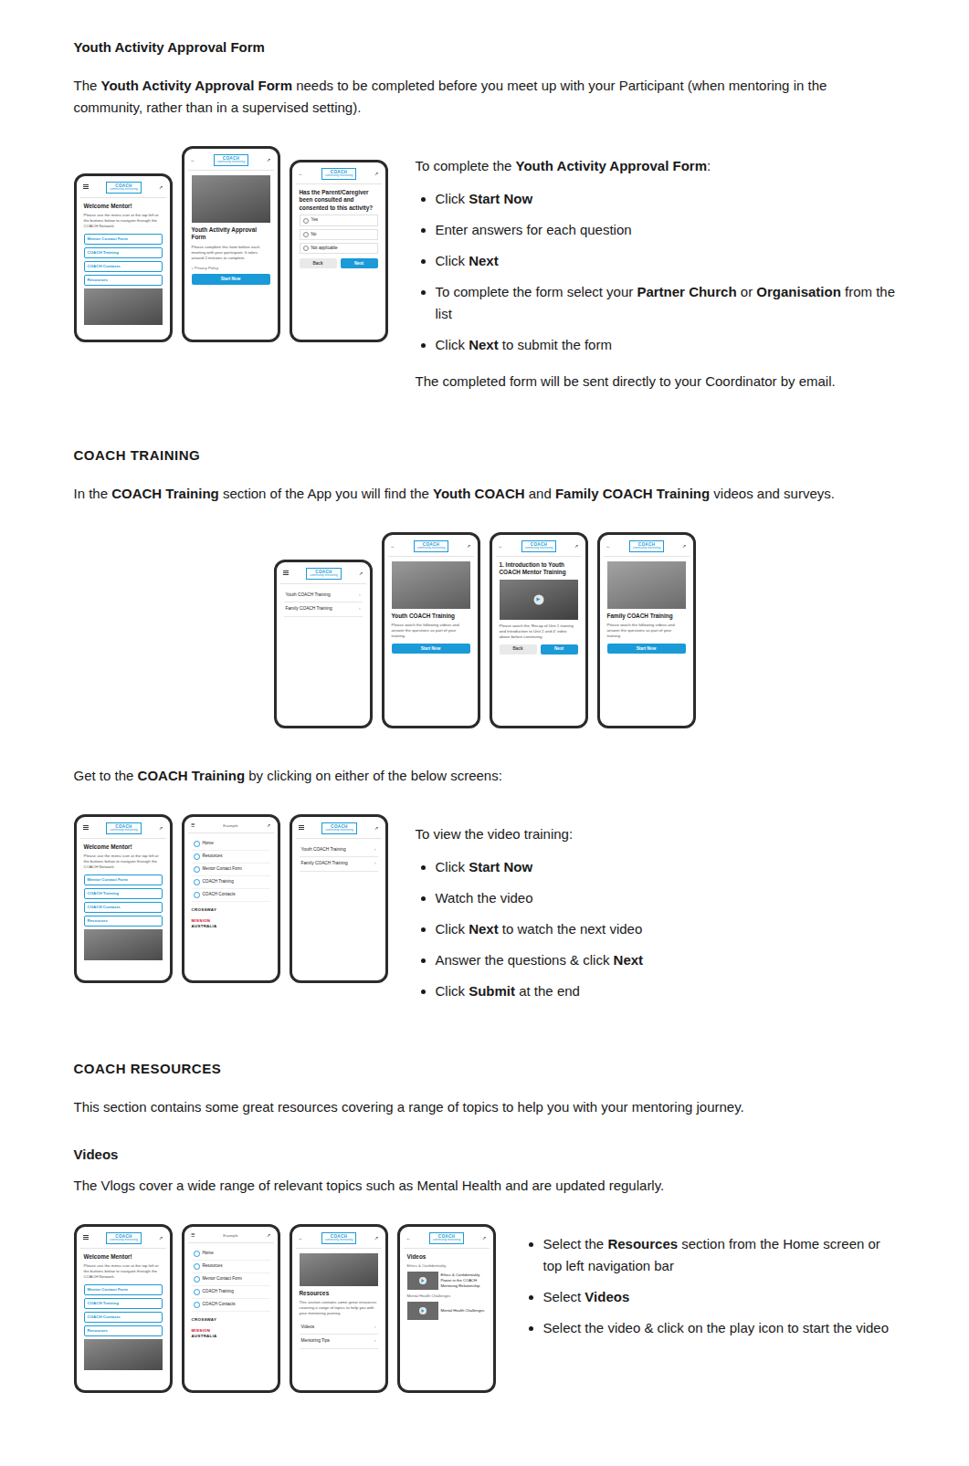Youth Activity Approval Form
The Youth Activity Approval Form needs to be completed before you meet up with your Participant (when mentoring in the community, rather than in a supervised setting).
COACHcommunity mentoring ↗
Welcome Mentor!
Please use the menu icon at the top left or the buttons below to navigate through the COACH Network.
Mentor Contact Form
COACH Training
COACH Contacts
Resources
← COACHcommunity mentoring ↗
Youth Activity Approval Form
Please complete this form before each meeting with your participant. It takes around 2 minutes to complete.
+ Privacy Policy
Start Now
← COACHcommunity mentoring ↗
Has the Parent/Caregiver been consulted and consented to this activity?
Yes
No
Not applicable
Back
Next
To complete the Youth Activity Approval Form:
Click Start Now
Enter answers for each question
Click Next
To complete the form select your Partner Church or Organisation from the list
Click Next to submit the form
The completed form will be sent directly to your Coordinator by email.
COACH TRAINING
In the COACH Training section of the App you will find the Youth COACH and Family COACH Training videos and surveys.
COACHcommunity mentoring ↗
Youth COACH Training ›
Family COACH Training ›
← COACHcommunity mentoring ↗
Youth COACH Training
Please watch the following videos and answer the questions as part of your training.
Start Now
← COACHcommunity mentoring ↗
1. Introduction to Youth COACH Mentor Training
Please watch the 'Recap of Unit 1 training and Introduction to Unit 2 and 4' video above before continuing.
Back
Next
← COACHcommunity mentoring ↗
Family COACH Training
Please watch the following videos and answer the questions as part of your training.
Start Now
Get to the COACH Training by clicking on either of the below screens:
COACHcommunity mentoring ↗
Welcome Mentor!
Please use the menu icon at the top left or the buttons below to navigate through the COACH Network.
Mentor Contact Form
COACH Training
COACH Contacts
Resources
☰ Example ↗
Home
Resources
Mentor Contact Form
COACH Training
COACH Contacts
CROSSWAY
MISSION
AUSTRALIA
COACHcommunity mentoring ↗
Youth COACH Training ›
Family COACH Training ›
To view the video training:
Click Start Now
Watch the video
Click Next to watch the next video
Answer the questions & click Next
Click Submit at the end
COACH RESOURCES
This section contains some great resources covering a range of topics to help you with your mentoring journey.
Videos
The Vlogs cover a wide range of relevant topics such as Mental Health and are updated regularly.
COACHcommunity mentoring ↗
Welcome Mentor!
Please use the menu icon at the top left or the buttons below to navigate through the COACH Network.
Mentor Contact Form
COACH Training
COACH Contacts
Resources
☰ Example ↗
Home
Resources
Mentor Contact Form
COACH Training
COACH Contacts
CROSSWAY
MISSION
AUSTRALIA
← COACHcommunity mentoring ↗
Resources
This section contains some great resources covering a range of topics to help you with your mentoring journey.
Videos ›
Mentoring Tips ›
← COACHcommunity mentoring ↗
Videos
Ethics & Confidentiality
Ethics & Confidentiality
Power in the COACH Mentoring Relationship
Mental Health Challenges
Mental Health Challenges
Select the Resources section from the Home screen or top left navigation bar
Select Videos
Select the video & click on the play icon to start the video